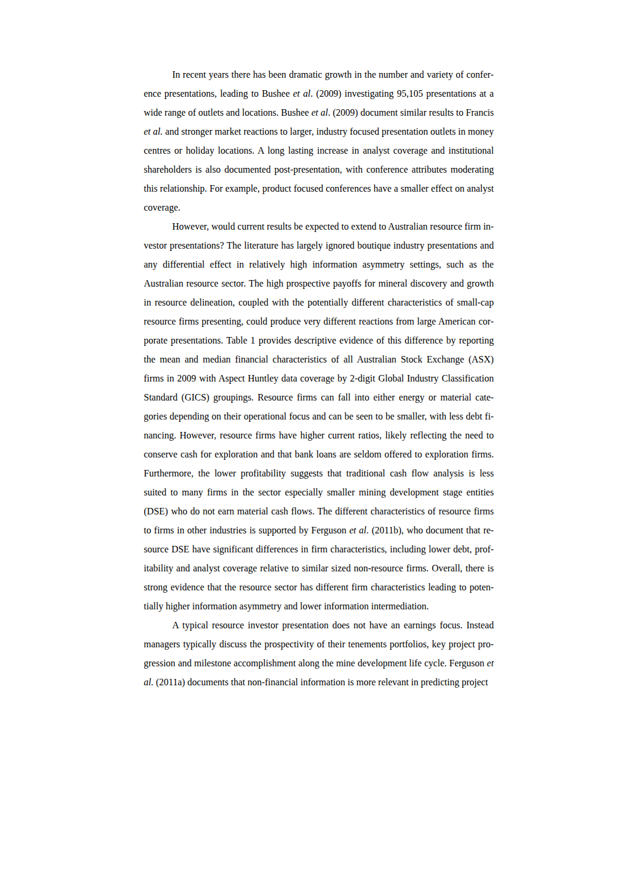In recent years there has been dramatic growth in the number and variety of conference presentations, leading to Bushee et al. (2009) investigating 95,105 presentations at a wide range of outlets and locations. Bushee et al. (2009) document similar results to Francis et al. and stronger market reactions to larger, industry focused presentation outlets in money centres or holiday locations. A long lasting increase in analyst coverage and institutional shareholders is also documented post-presentation, with conference attributes moderating this relationship. For example, product focused conferences have a smaller effect on analyst coverage.
However, would current results be expected to extend to Australian resource firm investor presentations? The literature has largely ignored boutique industry presentations and any differential effect in relatively high information asymmetry settings, such as the Australian resource sector. The high prospective payoffs for mineral discovery and growth in resource delineation, coupled with the potentially different characteristics of small-cap resource firms presenting, could produce very different reactions from large American corporate presentations. Table 1 provides descriptive evidence of this difference by reporting the mean and median financial characteristics of all Australian Stock Exchange (ASX) firms in 2009 with Aspect Huntley data coverage by 2-digit Global Industry Classification Standard (GICS) groupings. Resource firms can fall into either energy or material categories depending on their operational focus and can be seen to be smaller, with less debt financing. However, resource firms have higher current ratios, likely reflecting the need to conserve cash for exploration and that bank loans are seldom offered to exploration firms. Furthermore, the lower profitability suggests that traditional cash flow analysis is less suited to many firms in the sector especially smaller mining development stage entities (DSE) who do not earn material cash flows. The different characteristics of resource firms to firms in other industries is supported by Ferguson et al. (2011b), who document that resource DSE have significant differences in firm characteristics, including lower debt, profitability and analyst coverage relative to similar sized non-resource firms. Overall, there is strong evidence that the resource sector has different firm characteristics leading to potentially higher information asymmetry and lower information intermediation.
A typical resource investor presentation does not have an earnings focus. Instead managers typically discuss the prospectivity of their tenements portfolios, key project progression and milestone accomplishment along the mine development life cycle. Ferguson et al. (2011a) documents that non-financial information is more relevant in predicting project